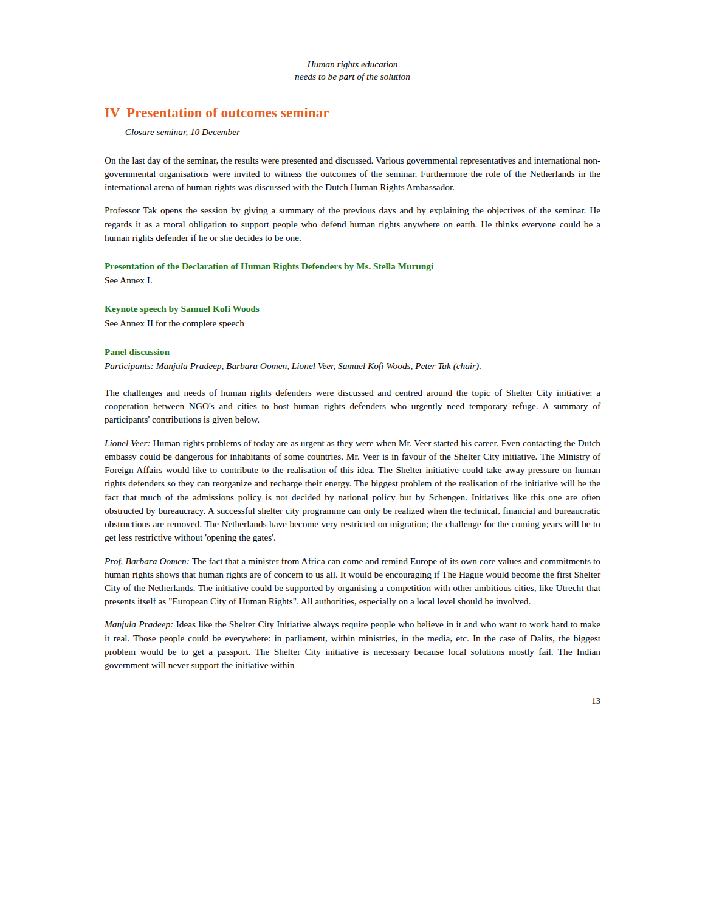Human rights education
needs to be part of the solution
IVPresentation of outcomes seminar
Closure seminar, 10 December
On the last day of the seminar, the results were presented and discussed. Various governmental representatives and international non-governmental organisations were invited to witness the outcomes of the seminar. Furthermore the role of the Netherlands in the international arena of human rights was discussed with the Dutch Human Rights Ambassador.
Professor Tak opens the session by giving a summary of the previous days and by explaining the objectives of the seminar. He regards it as a moral obligation to support people who defend human rights anywhere on earth. He thinks everyone could be a human rights defender if he or she decides to be one.
Presentation of the Declaration of Human Rights Defenders by Ms. Stella Murungi
See Annex I.
Keynote speech by Samuel Kofi Woods
See Annex II for the complete speech
Panel discussion
Participants: Manjula Pradeep, Barbara Oomen, Lionel Veer, Samuel Kofi Woods, Peter Tak (chair).
The challenges and needs of human rights defenders were discussed and centred around the topic of Shelter City initiative: a cooperation between NGO's and cities to host human rights defenders who urgently need temporary refuge. A summary of participants' contributions is given below.
Lionel Veer: Human rights problems of today are as urgent as they were when Mr. Veer started his career. Even contacting the Dutch embassy could be dangerous for inhabitants of some countries. Mr. Veer is in favour of the Shelter City initiative. The Ministry of Foreign Affairs would like to contribute to the realisation of this idea. The Shelter initiative could take away pressure on human rights defenders so they can reorganize and recharge their energy. The biggest problem of the realisation of the initiative will be the fact that much of the admissions policy is not decided by national policy but by Schengen. Initiatives like this one are often obstructed by bureaucracy. A successful shelter city programme can only be realized when the technical, financial and bureaucratic obstructions are removed. The Netherlands have become very restricted on migration; the challenge for the coming years will be to get less restrictive without 'opening the gates'.
Prof. Barbara Oomen: The fact that a minister from Africa can come and remind Europe of its own core values and commitments to human rights shows that human rights are of concern to us all. It would be encouraging if The Hague would become the first Shelter City of the Netherlands. The initiative could be supported by organising a competition with other ambitious cities, like Utrecht that presents itself as "European City of Human Rights". All authorities, especially on a local level should be involved.
Manjula Pradeep: Ideas like the Shelter City Initiative always require people who believe in it and who want to work hard to make it real. Those people could be everywhere: in parliament, within ministries, in the media, etc. In the case of Dalits, the biggest problem would be to get a passport. The Shelter City initiative is necessary because local solutions mostly fail. The Indian government will never support the initiative within
13